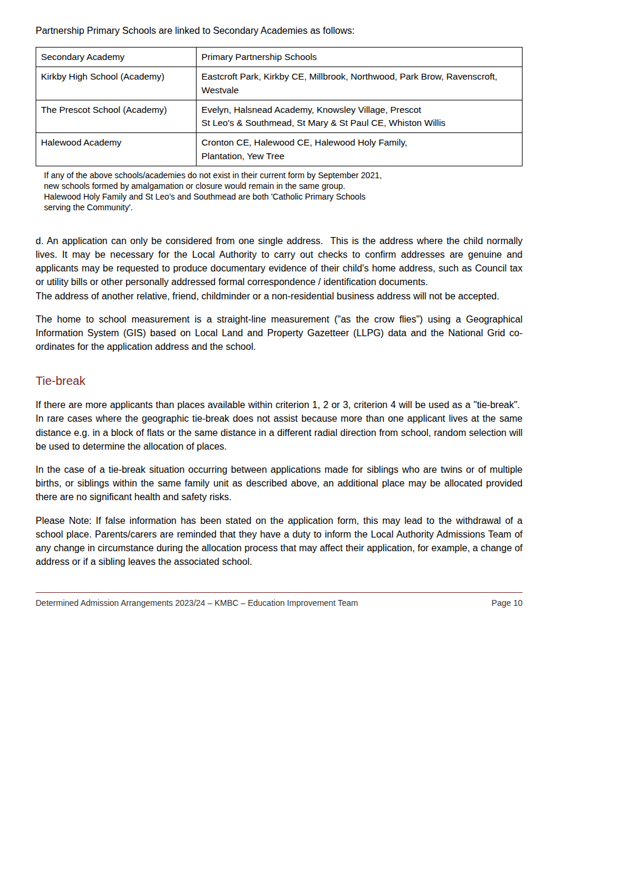Partnership Primary Schools are linked to Secondary Academies as follows:
| Secondary Academy | Primary Partnership Schools |
| Kirkby High School (Academy) | Eastcroft Park, Kirkby CE, Millbrook, Northwood, Park Brow, Ravenscroft, Westvale |
| The Prescot School (Academy) | Evelyn, Halsnead Academy, Knowsley Village, Prescot St Leo's & Southmead, St Mary & St Paul CE, Whiston Willis |
| Halewood Academy | Cronton CE, Halewood CE, Halewood Holy Family, Plantation, Yew Tree |
If any of the above schools/academies do not exist in their current form by September 2021,
new schools formed by amalgamation or closure would remain in the same group.
Halewood Holy Family and St Leo's and Southmead are both 'Catholic Primary Schools
serving the Community'.
d. An application can only be considered from one single address. This is the address where the child normally lives. It may be necessary for the Local Authority to carry out checks to confirm addresses are genuine and applicants may be requested to produce documentary evidence of their child's home address, such as Council tax or utility bills or other personally addressed formal correspondence / identification documents.
The address of another relative, friend, childminder or a non-residential business address will not be accepted.
The home to school measurement is a straight-line measurement ("as the crow flies") using a Geographical Information System (GIS) based on Local Land and Property Gazetteer (LLPG) data and the National Grid co-ordinates for the application address and the school.
Tie-break
If there are more applicants than places available within criterion 1, 2 or 3, criterion 4 will be used as a "tie-break". In rare cases where the geographic tie-break does not assist because more than one applicant lives at the same distance e.g. in a block of flats or the same distance in a different radial direction from school, random selection will be used to determine the allocation of places.
In the case of a tie-break situation occurring between applications made for siblings who are twins or of multiple births, or siblings within the same family unit as described above, an additional place may be allocated provided there are no significant health and safety risks.
Please Note: If false information has been stated on the application form, this may lead to the withdrawal of a school place. Parents/carers are reminded that they have a duty to inform the Local Authority Admissions Team of any change in circumstance during the allocation process that may affect their application, for example, a change of address or if a sibling leaves the associated school.
Determined Admission Arrangements 2023/24 – KMBC – Education Improvement Team Page 10